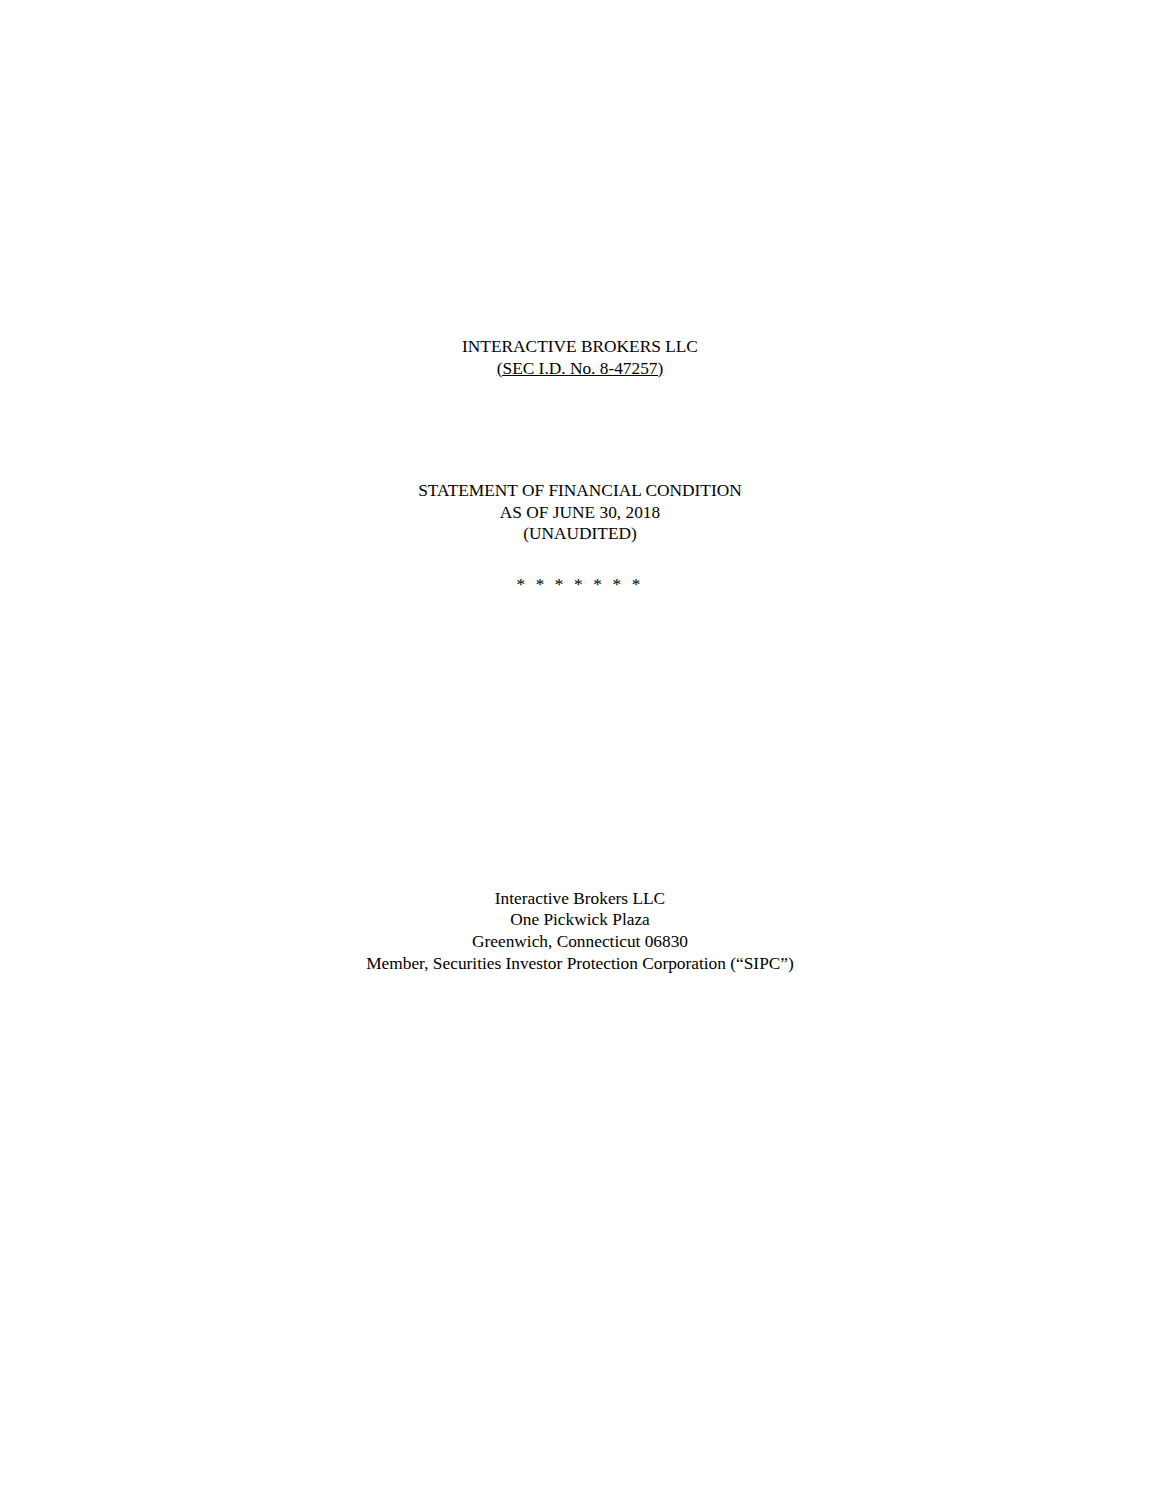INTERACTIVE BROKERS LLC
(SEC I.D. No. 8-47257)
STATEMENT OF FINANCIAL CONDITION
AS OF JUNE 30, 2018
(UNAUDITED)
* * * * * * *
Interactive Brokers LLC
One Pickwick Plaza
Greenwich, Connecticut 06830
Member, Securities Investor Protection Corporation (“SIPC”)